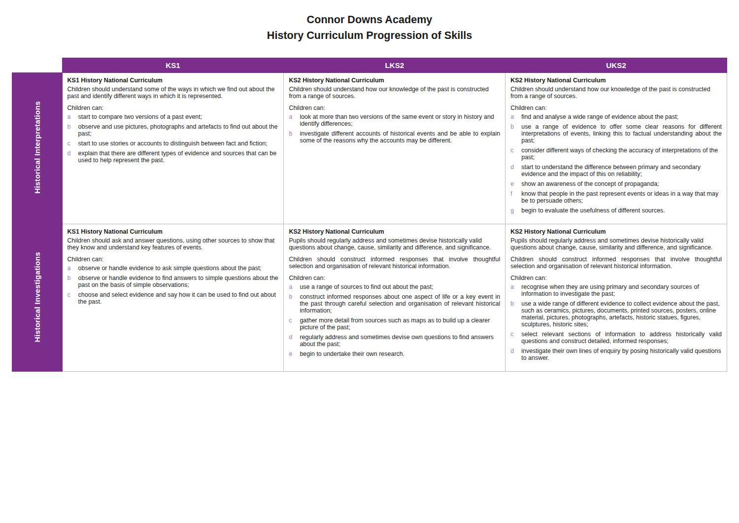Connor Downs Academy
History Curriculum Progression of Skills
| | KS1 | LKS2 | UKS2 |
| --- | --- | --- | --- |
| Historical Interpretations | KS1 History National Curriculum Children should understand some of the ways in which we find out about the past and identify different ways in which it is represented. Children can: start to compare two versions of a past event; observe and use pictures, photographs and artefacts to find out about the past; start to use stories or accounts to distinguish between fact and fiction; explain that there are different types of evidence and sources that can be used to help represent the past. | KS2 History National Curriculum Children should understand how our knowledge of the past is constructed from a range of sources. Children can: look at more than two versions of the same event or story in history and identify differences; investigate different accounts of historical events and be able to explain some of the reasons why the accounts may be different. | KS2 History National Curriculum Children should understand how our knowledge of the past is constructed from a range of sources. Children can: find and analyse a wide range of evidence about the past; use a range of evidence to offer some clear reasons for different interpretations of events, linking this to factual understanding about the past; consider different ways of checking the accuracy of interpretations of the past; start to understand the difference between primary and secondary evidence and the impact of this on reliability; show an awareness of the concept of propaganda; know that people in the past represent events or ideas in a way that may be to persuade others; begin to evaluate the usefulness of different sources. |
| Historical Investigations | KS1 History National Curriculum Children should ask and answer questions, using other sources to show that they know and understand key features of events. Children can: observe or handle evidence to ask simple questions about the past; observe or handle evidence to find answers to simple questions about the past on the basis of simple observations; choose and select evidence and say how it can be used to find out about the past. | KS2 History National Curriculum Pupils should regularly address and sometimes devise historically valid questions about change, cause, similarity and difference, and significance. Children should construct informed responses that involve thoughtful selection and organisation of relevant historical information. Children can: use a range of sources to find out about the past; construct informed responses about one aspect of life or a key event in the past through careful selection and organisation of relevant historical information; gather more detail from sources such as maps as to build up a clearer picture of the past; regularly address and sometimes devise own questions to find answers about the past; begin to undertake their own research. | KS2 History National Curriculum Pupils should regularly address and sometimes devise historically valid questions about change, cause, similarity and difference, and significance. Children should construct informed responses that involve thoughtful selection and organisation of relevant historical information. Children can: recognise when they are using primary and secondary sources of information to investigate the past; use a wide range of different evidence to collect evidence about the past, such as ceramics, pictures, documents, printed sources, posters, online material, pictures, photographs, artefacts, historic statues, figures, sculptures, historic sites; select relevant sections of information to address historically valid questions and construct detailed, informed responses; investigate their own lines of enquiry by posing historically valid questions to answer. |